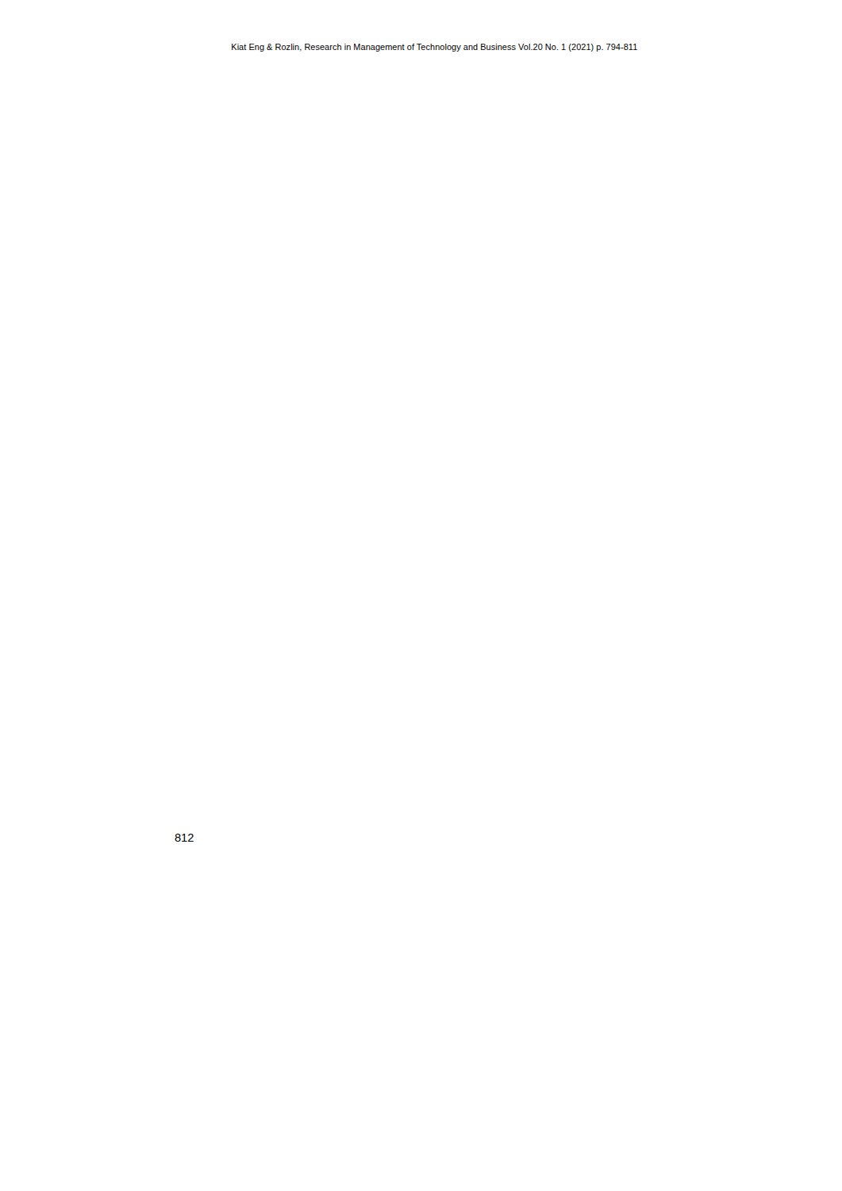Kiat Eng & Rozlin, Research in Management of Technology and Business Vol.20 No. 1 (2021) p. 794-811
812